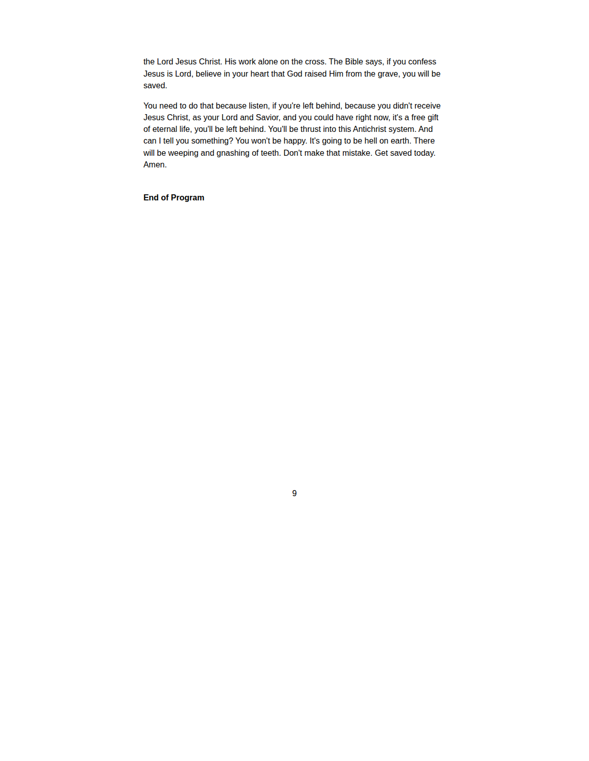the Lord Jesus Christ. His work alone on the cross. The Bible says, if you confess Jesus is Lord, believe in your heart that God raised Him from the grave, you will be saved.
You need to do that because listen, if you're left behind, because you didn't receive Jesus Christ, as your Lord and Savior, and you could have right now, it's a free gift of eternal life, you'll be left behind. You'll be thrust into this Antichrist system. And can I tell you something? You won't be happy. It's going to be hell on earth. There will be weeping and gnashing of teeth. Don't make that mistake. Get saved today. Amen.
End of Program
9